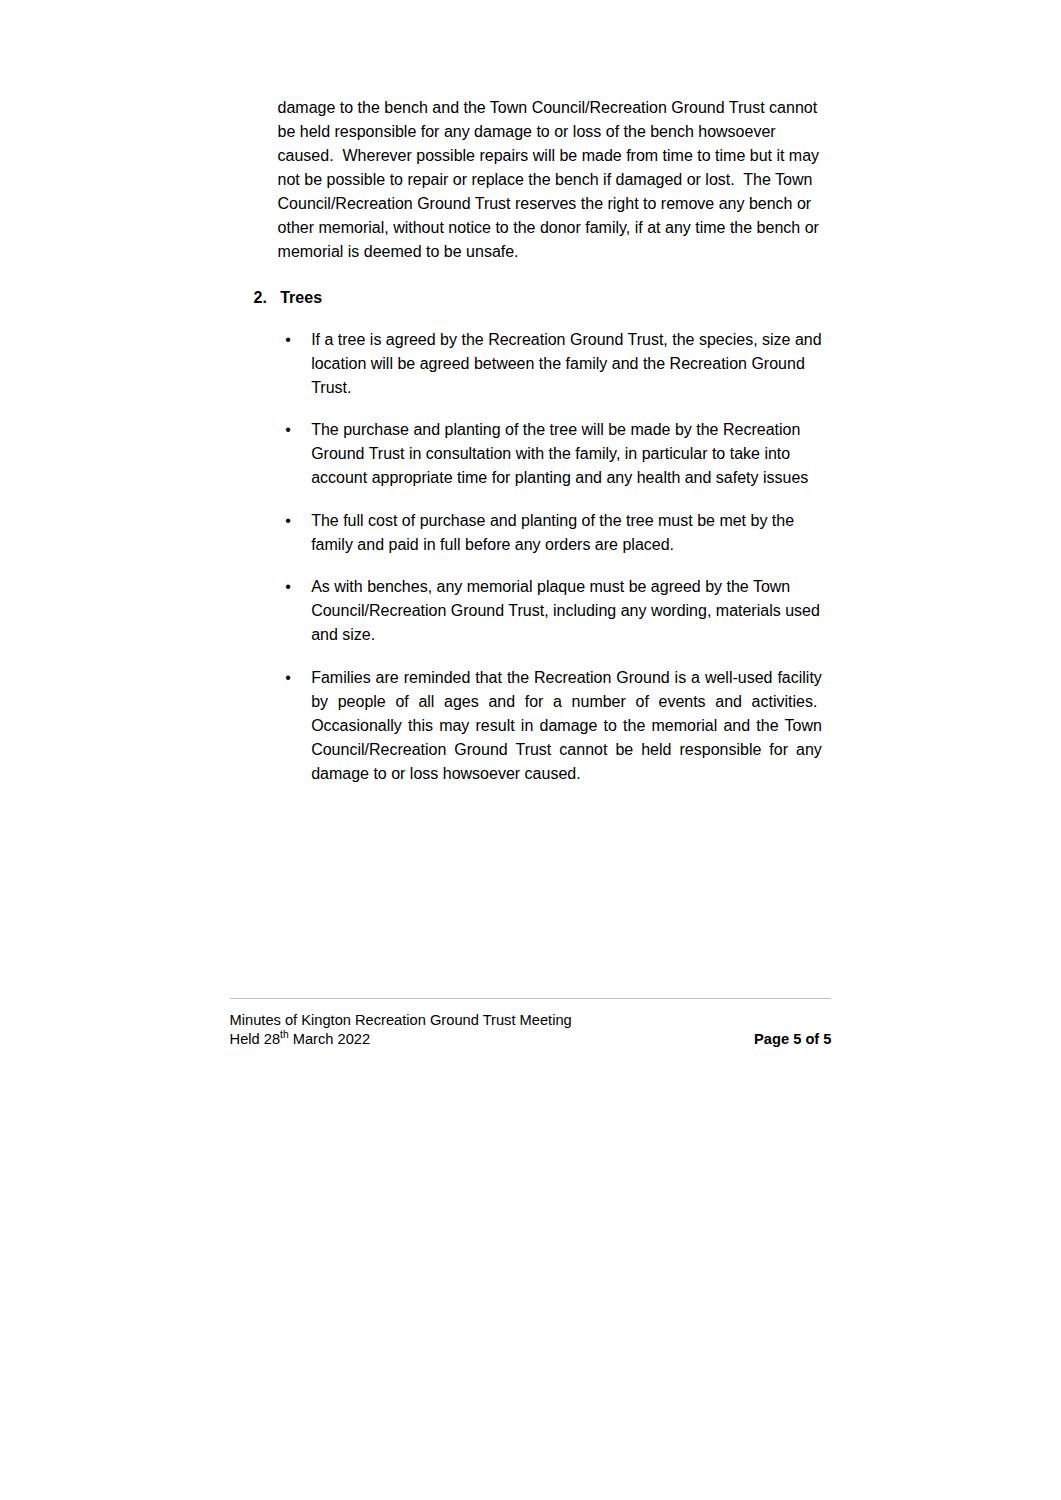damage to the bench and the Town Council/Recreation Ground Trust cannot be held responsible for any damage to or loss of the bench howsoever caused. Wherever possible repairs will be made from time to time but it may not be possible to repair or replace the bench if damaged or lost. The Town Council/Recreation Ground Trust reserves the right to remove any bench or other memorial, without notice to the donor family, if at any time the bench or memorial is deemed to be unsafe.
2. Trees
If a tree is agreed by the Recreation Ground Trust, the species, size and location will be agreed between the family and the Recreation Ground Trust.
The purchase and planting of the tree will be made by the Recreation Ground Trust in consultation with the family, in particular to take into account appropriate time for planting and any health and safety issues
The full cost of purchase and planting of the tree must be met by the family and paid in full before any orders are placed.
As with benches, any memorial plaque must be agreed by the Town Council/Recreation Ground Trust, including any wording, materials used and size.
Families are reminded that the Recreation Ground is a well-used facility by people of all ages and for a number of events and activities. Occasionally this may result in damage to the memorial and the Town Council/Recreation Ground Trust cannot be held responsible for any damage to or loss howsoever caused.
Minutes of Kington Recreation Ground Trust Meeting
Held 28th March 2022
Page 5 of 5